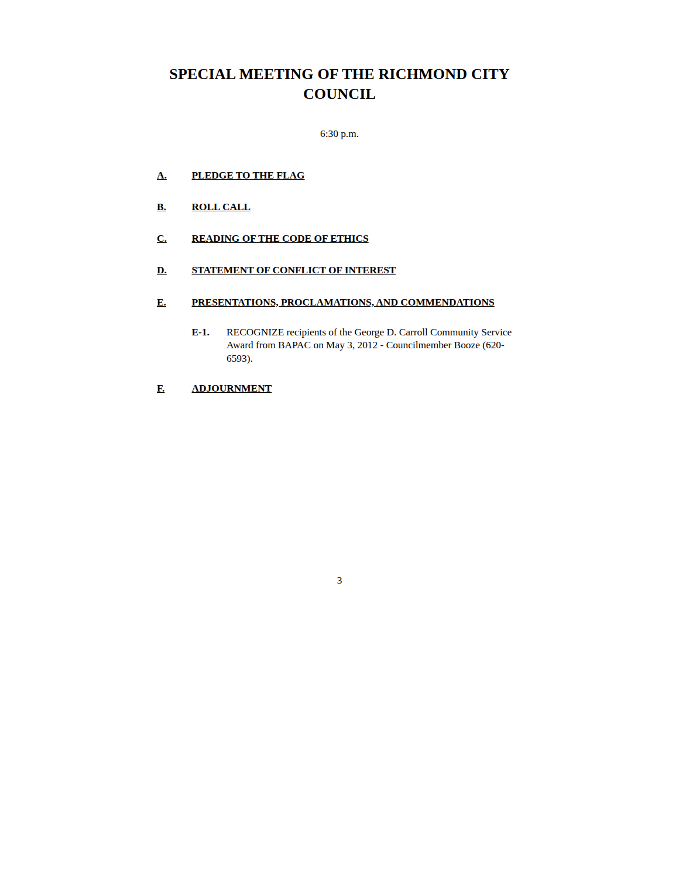SPECIAL MEETING OF THE RICHMOND CITY COUNCIL
6:30 p.m.
A. PLEDGE TO THE FLAG
B. ROLL CALL
C. READING OF THE CODE OF ETHICS
D. STATEMENT OF CONFLICT OF INTEREST
E. PRESENTATIONS, PROCLAMATIONS, AND COMMENDATIONS
E-1. RECOGNIZE recipients of the George D. Carroll Community Service Award from BAPAC on May 3, 2012 - Councilmember Booze (620-6593).
F. ADJOURNMENT
3